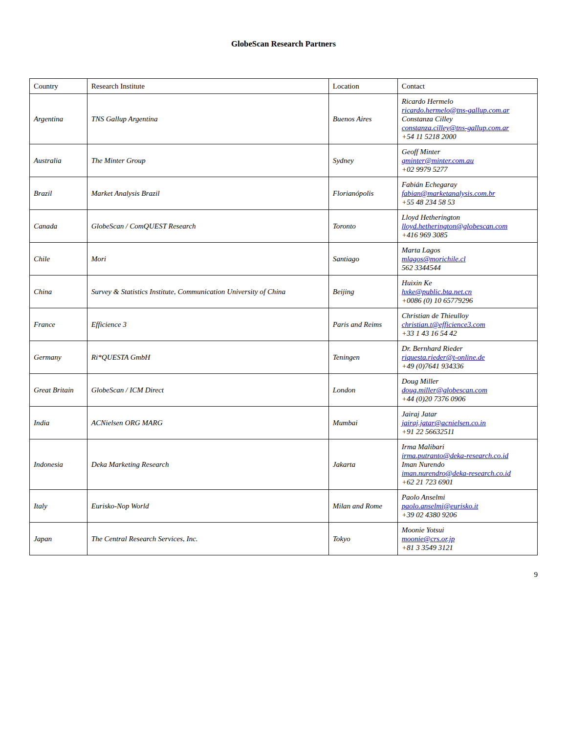GlobeScan Research Partners
| Country | Research Institute | Location | Contact |
| --- | --- | --- | --- |
| Argentina | TNS Gallup Argentina | Buenos Aires | Ricardo Hermelo ricardo.hermelo@tns-gallup.com.ar Constanza Cilley constanza.cilley@tns-gallup.com.ar +54 11 5218 2000 |
| Australia | The Minter Group | Sydney | Geoff Minter gminter@minter.com.au +02 9979 5277 |
| Brazil | Market Analysis Brazil | Florianópolis | Fabián Echegaray fabian@marketanalysis.com.br +55 48 234 58 53 |
| Canada | GlobeScan / ComQUEST Research | Toronto | Lloyd Hetherington lloyd.hetherington@globescan.com +416 969 3085 |
| Chile | Mori | Santiago | Marta Lagos mlagos@morichile.cl 562 3344544 |
| China | Survey & Statistics Institute, Communication University of China | Beijing | Huixin Ke hxke@public.bta.net.cn +0086 (0) 10 65779296 |
| France | Efficience 3 | Paris and Reims | Christian de Thieulloy christian.t@efficience3.com +33 1 43 16 54 42 |
| Germany | Ri*QUESTA GmbH | Teningen | Dr. Bernhard Rieder riquesta.rieder@t-online.de +49 (0)7641 934336 |
| Great Britain | GlobeScan / ICM Direct | London | Doug Miller doug.miller@globescan.com +44 (0)20 7376 0906 |
| India | ACNielsen ORG MARG | Mumbai | Jairaj Jatar jairaj.jatar@acnielsen.co.in +91 22 56632511 |
| Indonesia | Deka Marketing Research | Jakarta | Irma Malibari irma.putranto@deka-research.co.id Iman Nurendo iman.nurendro@deka-research.co.id +62 21 723 6901 |
| Italy | Eurisko-Nop World | Milan and Rome | Paolo Anselmi paolo.anselmi@eurisko.it +39 02 4380 9206 |
| Japan | The Central Research Services, Inc. | Tokyo | Moonie Yotsui moonie@crs.or.jp +81 3 3549 3121 |
9